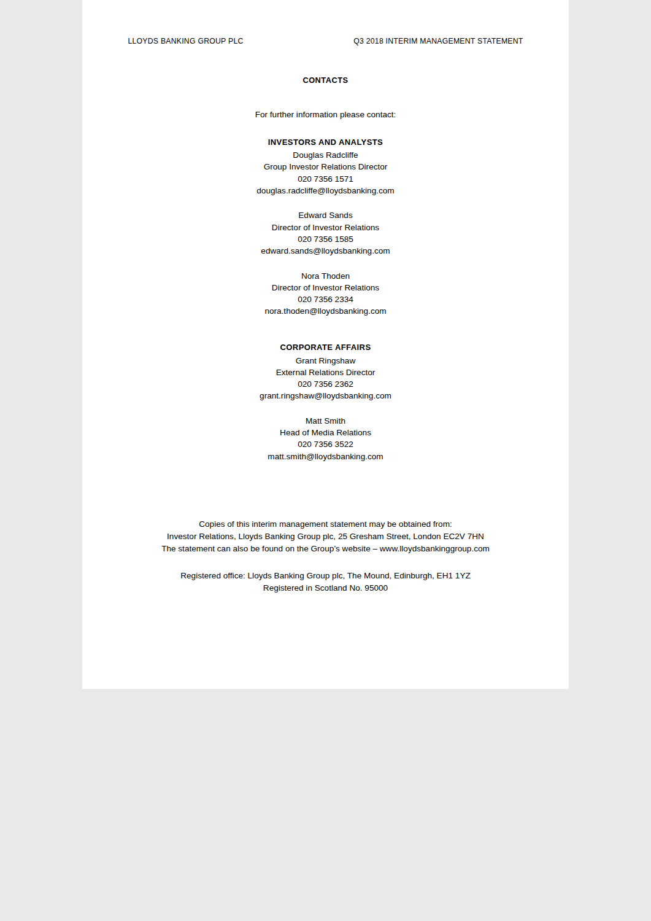LLOYDS BANKING GROUP PLC Q3 2018 INTERIM MANAGEMENT STATEMENT
CONTACTS
For further information please contact:
INVESTORS AND ANALYSTS
Douglas Radcliffe
Group Investor Relations Director
020 7356 1571
douglas.radcliffe@lloydsbanking.com
Edward Sands
Director of Investor Relations
020 7356 1585
edward.sands@lloydsbanking.com
Nora Thoden
Director of Investor Relations
020 7356 2334
nora.thoden@lloydsbanking.com
CORPORATE AFFAIRS
Grant Ringshaw
External Relations Director
020 7356 2362
grant.ringshaw@lloydsbanking.com
Matt Smith
Head of Media Relations
020 7356 3522
matt.smith@lloydsbanking.com
Copies of this interim management statement may be obtained from:
Investor Relations, Lloyds Banking Group plc, 25 Gresham Street, London EC2V 7HN
The statement can also be found on the Group’s website – www.lloydsbankinggroup.com
Registered office: Lloyds Banking Group plc, The Mound, Edinburgh, EH1 1YZ
Registered in Scotland No. 95000